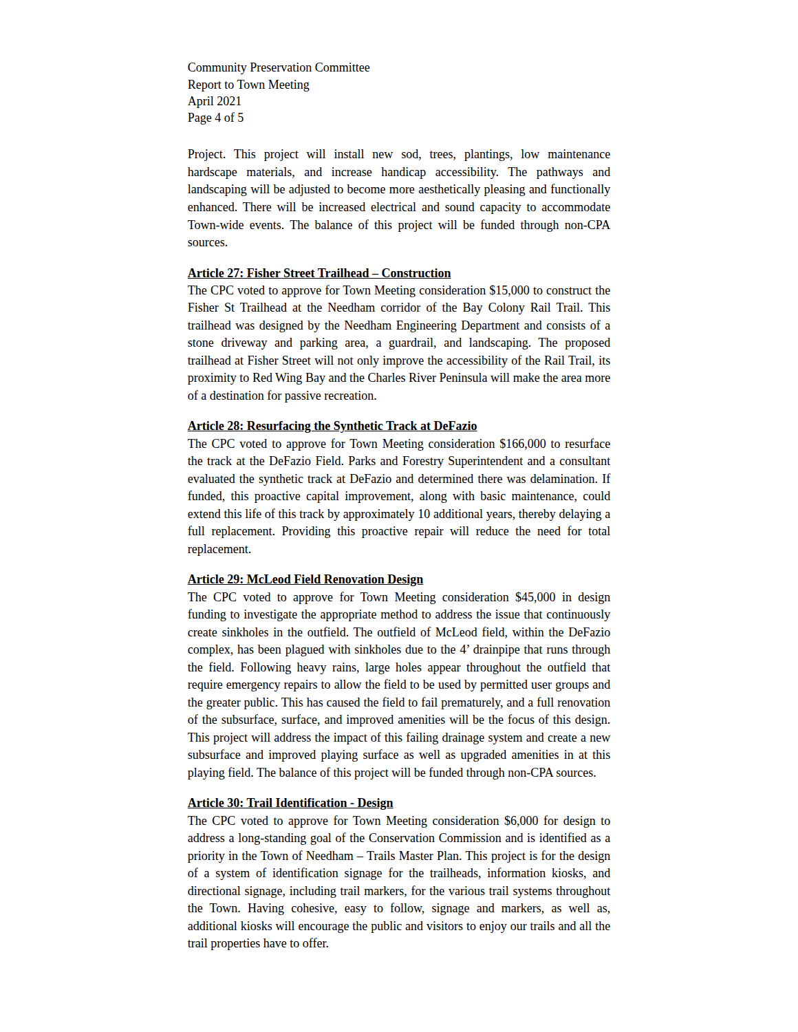Community Preservation Committee
Report to Town Meeting
April 2021
Page 4 of 5
Project. This project will install new sod, trees, plantings, low maintenance hardscape materials, and increase handicap accessibility. The pathways and landscaping will be adjusted to become more aesthetically pleasing and functionally enhanced. There will be increased electrical and sound capacity to accommodate Town-wide events. The balance of this project will be funded through non-CPA sources.
Article 27: Fisher Street Trailhead – Construction
The CPC voted to approve for Town Meeting consideration $15,000 to construct the Fisher St Trailhead at the Needham corridor of the Bay Colony Rail Trail. This trailhead was designed by the Needham Engineering Department and consists of a stone driveway and parking area, a guardrail, and landscaping. The proposed trailhead at Fisher Street will not only improve the accessibility of the Rail Trail, its proximity to Red Wing Bay and the Charles River Peninsula will make the area more of a destination for passive recreation.
Article 28: Resurfacing the Synthetic Track at DeFazio
The CPC voted to approve for Town Meeting consideration $166,000 to resurface the track at the DeFazio Field. Parks and Forestry Superintendent and a consultant evaluated the synthetic track at DeFazio and determined there was delamination. If funded, this proactive capital improvement, along with basic maintenance, could extend this life of this track by approximately 10 additional years, thereby delaying a full replacement. Providing this proactive repair will reduce the need for total replacement.
Article 29: McLeod Field Renovation Design
The CPC voted to approve for Town Meeting consideration $45,000 in design funding to investigate the appropriate method to address the issue that continuously create sinkholes in the outfield. The outfield of McLeod field, within the DeFazio complex, has been plagued with sinkholes due to the 4’ drainpipe that runs through the field. Following heavy rains, large holes appear throughout the outfield that require emergency repairs to allow the field to be used by permitted user groups and the greater public. This has caused the field to fail prematurely, and a full renovation of the subsurface, surface, and improved amenities will be the focus of this design. This project will address the impact of this failing drainage system and create a new subsurface and improved playing surface as well as upgraded amenities in at this playing field. The balance of this project will be funded through non-CPA sources.
Article 30: Trail Identification - Design
The CPC voted to approve for Town Meeting consideration $6,000 for design to address a long-standing goal of the Conservation Commission and is identified as a priority in the Town of Needham – Trails Master Plan. This project is for the design of a system of identification signage for the trailheads, information kiosks, and directional signage, including trail markers, for the various trail systems throughout the Town. Having cohesive, easy to follow, signage and markers, as well as, additional kiosks will encourage the public and visitors to enjoy our trails and all the trail properties have to offer.